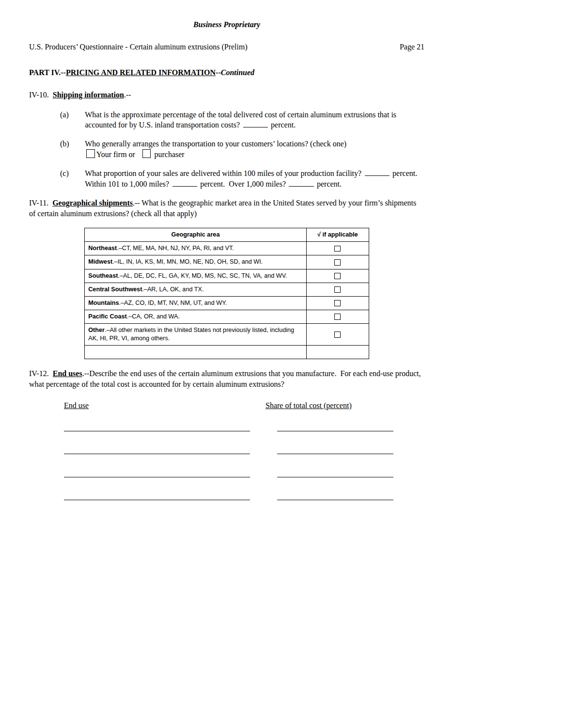Business Proprietary
U.S. Producers’ Questionnaire - Certain aluminum extrusions (Prelim)
Page 21
PART IV.--PRICING AND RELATED INFORMATION--Continued
IV-10. Shipping information.--
(a)
What is the approximate percentage of the total delivered cost of certain aluminum extrusions that is accounted for by U.S. inland transportation costs? percent.
(b)
Who generally arranges the transportation to your customers’ locations? (check one)
Your firm or purchaser
(c)
What proportion of your sales are delivered within 100 miles of your production facility? percent. Within 101 to 1,000 miles? percent. Over 1,000 miles? percent.
IV-11. Geographical shipments.-- What is the geographic market area in the United States served by your firm’s shipments of certain aluminum extrusions? (check all that apply)
| Geographic area | √ if applicable |
| --- | --- |
| Northeast .–CT, ME, MA, NH, NJ, NY, PA, RI, and VT. | |
| Midwest .–IL, IN, IA, KS, MI, MN, MO, NE, ND, OH, SD, and WI. | |
| Southeast .–AL, DE, DC, FL, GA, KY, MD, MS, NC, SC, TN, VA, and WV. | |
| Central Southwest .–AR, LA, OK, and TX. | |
| Mountains .–AZ, CO, ID, MT, NV, NM, UT, and WY. | |
| Pacific Coast .–CA, OR, and WA. | |
| Other .–All other markets in the United States not previously listed, including AK, HI, PR, VI, among others. | |
IV-12. End uses.--Describe the end uses of the certain aluminum extrusions that you manufacture. For each end-use product, what percentage of the total cost is accounted for by certain aluminum extrusions?
End use
Share of total cost (percent)